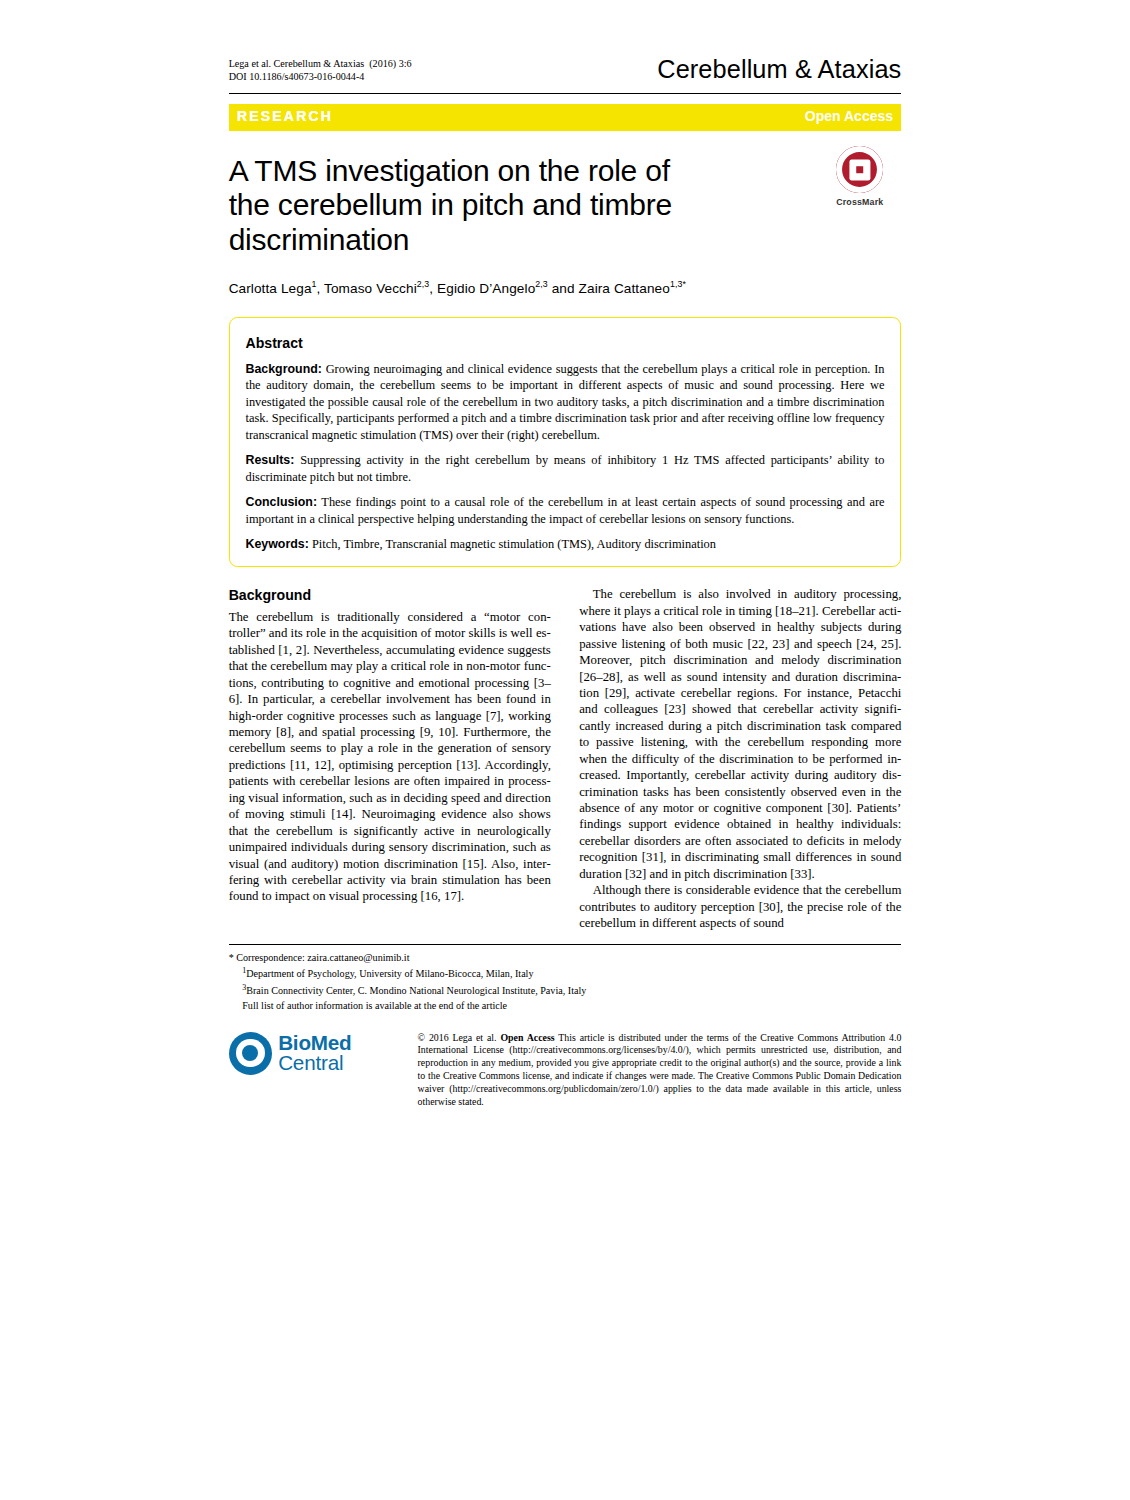Lega et al. Cerebellum & Ataxias (2016) 3:6
DOI 10.1186/s40673-016-0044-4
Cerebellum & Ataxias
RESEARCH
Open Access
CrossMark
A TMS investigation on the role of the cerebellum in pitch and timbre discrimination
Carlotta Lega1, Tomaso Vecchi2,3, Egidio D’Angelo2,3 and Zaira Cattaneo1,3*
Abstract
Background: Growing neuroimaging and clinical evidence suggests that the cerebellum plays a critical role in perception. In the auditory domain, the cerebellum seems to be important in different aspects of music and sound processing. Here we investigated the possible causal role of the cerebellum in two auditory tasks, a pitch discrimination and a timbre discrimination task. Specifically, participants performed a pitch and a timbre discrimination task prior and after receiving offline low frequency transcranical magnetic stimulation (TMS) over their (right) cerebellum.
Results: Suppressing activity in the right cerebellum by means of inhibitory 1 Hz TMS affected participants’ ability to discriminate pitch but not timbre.
Conclusion: These findings point to a causal role of the cerebellum in at least certain aspects of sound processing and are important in a clinical perspective helping understanding the impact of cerebellar lesions on sensory functions.
Keywords: Pitch, Timbre, Transcranial magnetic stimulation (TMS), Auditory discrimination
Background
The cerebellum is traditionally considered a “motor controller” and its role in the acquisition of motor skills is well established [1, 2]. Nevertheless, accumulating evidence suggests that the cerebellum may play a critical role in non-motor functions, contributing to cognitive and emotional processing [3–6]. In particular, a cerebellar involvement has been found in high-order cognitive processes such as language [7], working memory [8], and spatial processing [9, 10]. Furthermore, the cerebellum seems to play a role in the generation of sensory predictions [11, 12], optimising perception [13]. Accordingly, patients with cerebellar lesions are often impaired in processing visual information, such as in deciding speed and direction of moving stimuli [14]. Neuroimaging evidence also shows that the cerebellum is significantly active in neurologically unimpaired individuals during sensory discrimination, such as visual (and auditory) motion discrimination [15]. Also, interfering with cerebellar activity via brain stimulation has been found to impact on visual processing [16, 17].
The cerebellum is also involved in auditory processing, where it plays a critical role in timing [18–21]. Cerebellar activations have also been observed in healthy subjects during passive listening of both music [22, 23] and speech [24, 25]. Moreover, pitch discrimination and melody discrimination [26–28], as well as sound intensity and duration discrimination [29], activate cerebellar regions. For instance, Petacchi and colleagues [23] showed that cerebellar activity significantly increased during a pitch discrimination task compared to passive listening, with the cerebellum responding more when the difficulty of the discrimination to be performed increased. Importantly, cerebellar activity during auditory discrimination tasks has been consistently observed even in the absence of any motor or cognitive component [30]. Patients’ findings support evidence obtained in healthy individuals: cerebellar disorders are often associated to deficits in melody recognition [31], in discriminating small differences in sound duration [32] and in pitch discrimination [33].
Although there is considerable evidence that the cerebellum contributes to auditory perception [30], the precise role of the cerebellum in different aspects of sound
* Correspondence: zaira.cattaneo@unimib.it
1Department of Psychology, University of Milano-Bicocca, Milan, Italy
3Brain Connectivity Center, C. Mondino National Neurological Institute, Pavia, Italy
Full list of author information is available at the end of the article
BioMed Central
© 2016 Lega et al. Open Access This article is distributed under the terms of the Creative Commons Attribution 4.0 International License (http://creativecommons.org/licenses/by/4.0/), which permits unrestricted use, distribution, and reproduction in any medium, provided you give appropriate credit to the original author(s) and the source, provide a link to the Creative Commons license, and indicate if changes were made. The Creative Commons Public Domain Dedication waiver (http://creativecommons.org/publicdomain/zero/1.0/) applies to the data made available in this article, unless otherwise stated.